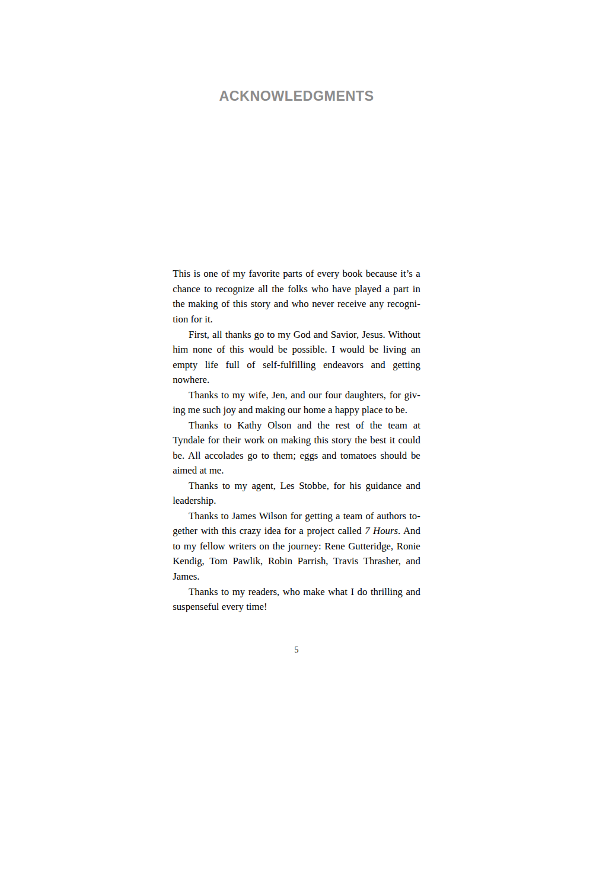Acknowledgments
This is one of my favorite parts of every book because it’s a chance to recognize all the folks who have played a part in the making of this story and who never receive any recognition for it.
First, all thanks go to my God and Savior, Jesus. Without him none of this would be possible. I would be living an empty life full of self-fulfilling endeavors and getting nowhere.
Thanks to my wife, Jen, and our four daughters, for giving me such joy and making our home a happy place to be.
Thanks to Kathy Olson and the rest of the team at Tyndale for their work on making this story the best it could be. All accolades go to them; eggs and tomatoes should be aimed at me.
Thanks to my agent, Les Stobbe, for his guidance and leadership.
Thanks to James Wilson for getting a team of authors together with this crazy idea for a project called 7 Hours. And to my fellow writers on the journey: Rene Gutteridge, Ronie Kendig, Tom Pawlik, Robin Parrish, Travis Thrasher, and James.
Thanks to my readers, who make what I do thrilling and suspenseful every time!
5